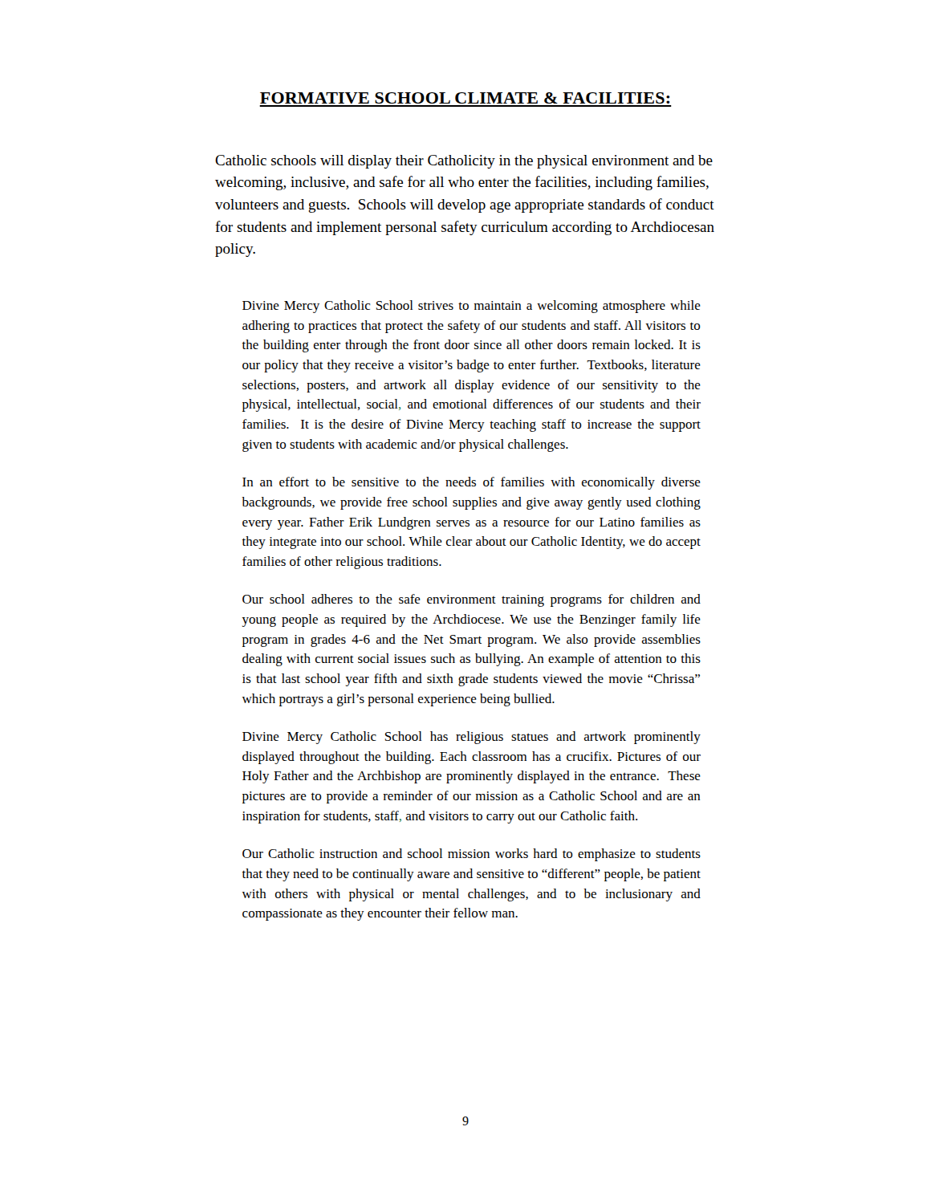FORMATIVE SCHOOL CLIMATE & FACILITIES:
Catholic schools will display their Catholicity in the physical environment and be welcoming, inclusive, and safe for all who enter the facilities, including families, volunteers and guests. Schools will develop age appropriate standards of conduct for students and implement personal safety curriculum according to Archdiocesan policy.
Divine Mercy Catholic School strives to maintain a welcoming atmosphere while adhering to practices that protect the safety of our students and staff. All visitors to the building enter through the front door since all other doors remain locked. It is our policy that they receive a visitor’s badge to enter further. Textbooks, literature selections, posters, and artwork all display evidence of our sensitivity to the physical, intellectual, social, and emotional differences of our students and their families. It is the desire of Divine Mercy teaching staff to increase the support given to students with academic and/or physical challenges.
In an effort to be sensitive to the needs of families with economically diverse backgrounds, we provide free school supplies and give away gently used clothing every year. Father Erik Lundgren serves as a resource for our Latino families as they integrate into our school. While clear about our Catholic Identity, we do accept families of other religious traditions.
Our school adheres to the safe environment training programs for children and young people as required by the Archdiocese. We use the Benzinger family life program in grades 4-6 and the Net Smart program. We also provide assemblies dealing with current social issues such as bullying. An example of attention to this is that last school year fifth and sixth grade students viewed the movie “Chrissa” which portrays a girl’s personal experience being bullied.
Divine Mercy Catholic School has religious statues and artwork prominently displayed throughout the building. Each classroom has a crucifix. Pictures of our Holy Father and the Archbishop are prominently displayed in the entrance. These pictures are to provide a reminder of our mission as a Catholic School and are an inspiration for students, staff, and visitors to carry out our Catholic faith.
Our Catholic instruction and school mission works hard to emphasize to students that they need to be continually aware and sensitive to “different” people, be patient with others with physical or mental challenges, and to be inclusionary and compassionate as they encounter their fellow man.
9